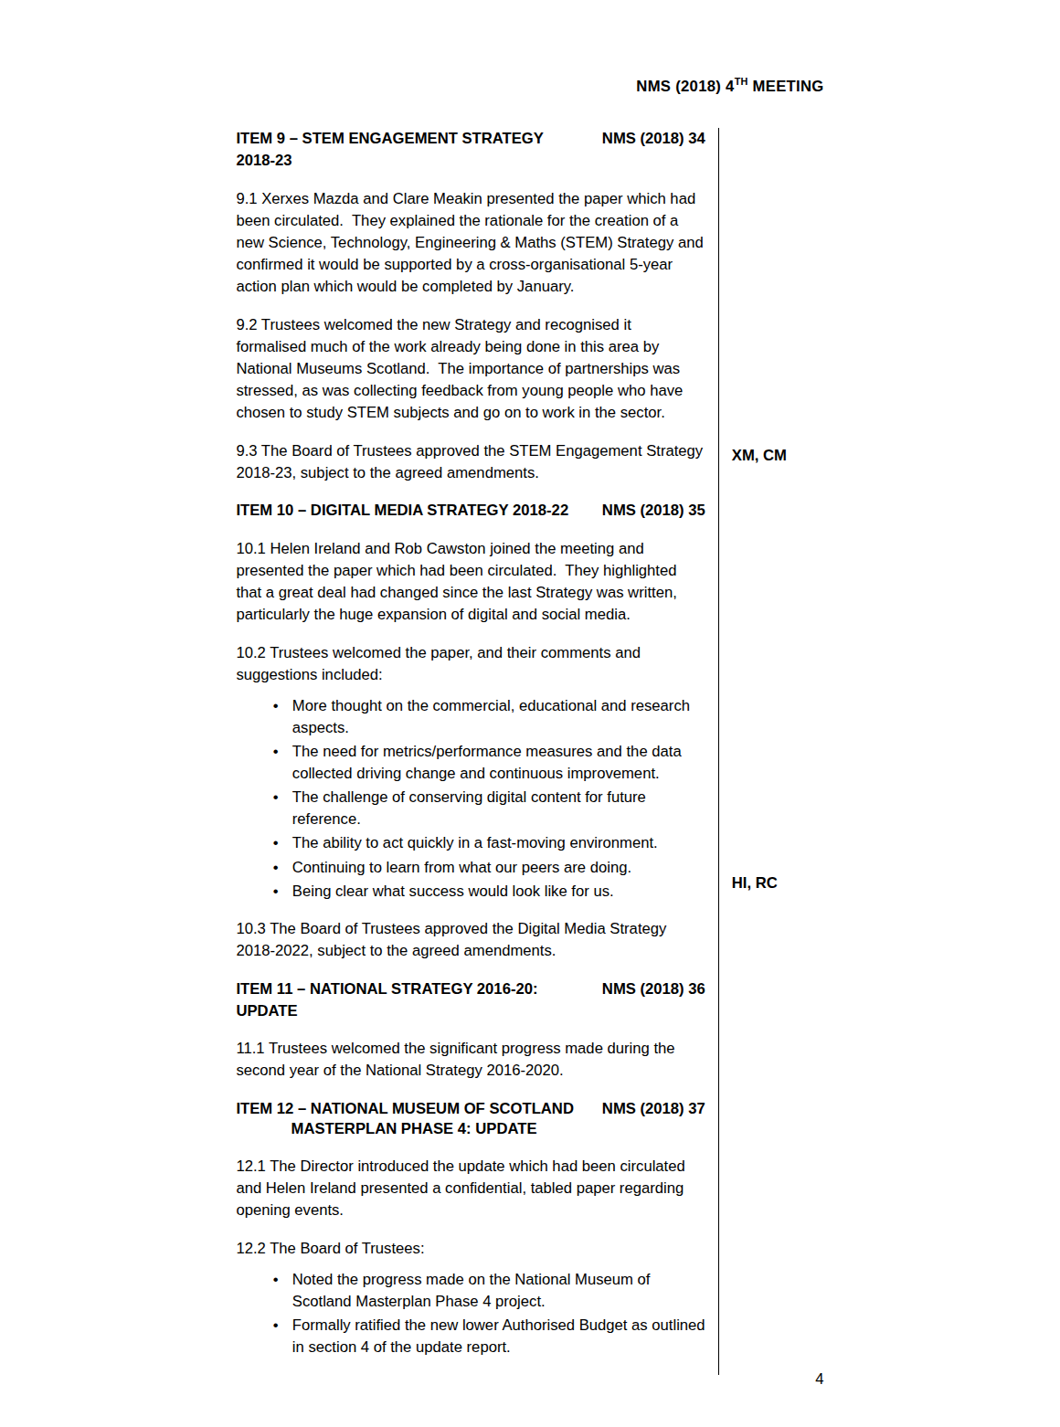NMS (2018) 4TH MEETING
ITEM 9 – STEM ENGAGEMENT STRATEGY 2018-23 NMS (2018) 34
9.1 Xerxes Mazda and Clare Meakin presented the paper which had been circulated. They explained the rationale for the creation of a new Science, Technology, Engineering & Maths (STEM) Strategy and confirmed it would be supported by a cross-organisational 5-year action plan which would be completed by January.
9.2 Trustees welcomed the new Strategy and recognised it formalised much of the work already being done in this area by National Museums Scotland. The importance of partnerships was stressed, as was collecting feedback from young people who have chosen to study STEM subjects and go on to work in the sector.
9.3 The Board of Trustees approved the STEM Engagement Strategy 2018-23, subject to the agreed amendments.
ITEM 10 – DIGITAL MEDIA STRATEGY 2018-22 NMS (2018) 35
10.1 Helen Ireland and Rob Cawston joined the meeting and presented the paper which had been circulated. They highlighted that a great deal had changed since the last Strategy was written, particularly the huge expansion of digital and social media.
10.2 Trustees welcomed the paper, and their comments and suggestions included:
More thought on the commercial, educational and research aspects.
The need for metrics/performance measures and the data collected driving change and continuous improvement.
The challenge of conserving digital content for future reference.
The ability to act quickly in a fast-moving environment.
Continuing to learn from what our peers are doing.
Being clear what success would look like for us.
10.3 The Board of Trustees approved the Digital Media Strategy 2018-2022, subject to the agreed amendments.
ITEM 11 – NATIONAL STRATEGY 2016-20: UPDATE NMS (2018) 36
11.1 Trustees welcomed the significant progress made during the second year of the National Strategy 2016-2020.
ITEM 12 – NATIONAL MUSEUM OF SCOTLAND
MASTERPLAN PHASE 4: UPDATE NMS (2018) 37
12.1 The Director introduced the update which had been circulated and Helen Ireland presented a confidential, tabled paper regarding opening events.
12.2 The Board of Trustees:
Noted the progress made on the National Museum of Scotland Masterplan Phase 4 project.
Formally ratified the new lower Authorised Budget as outlined in section 4 of the update report.
XM, CM
HI, RC
4